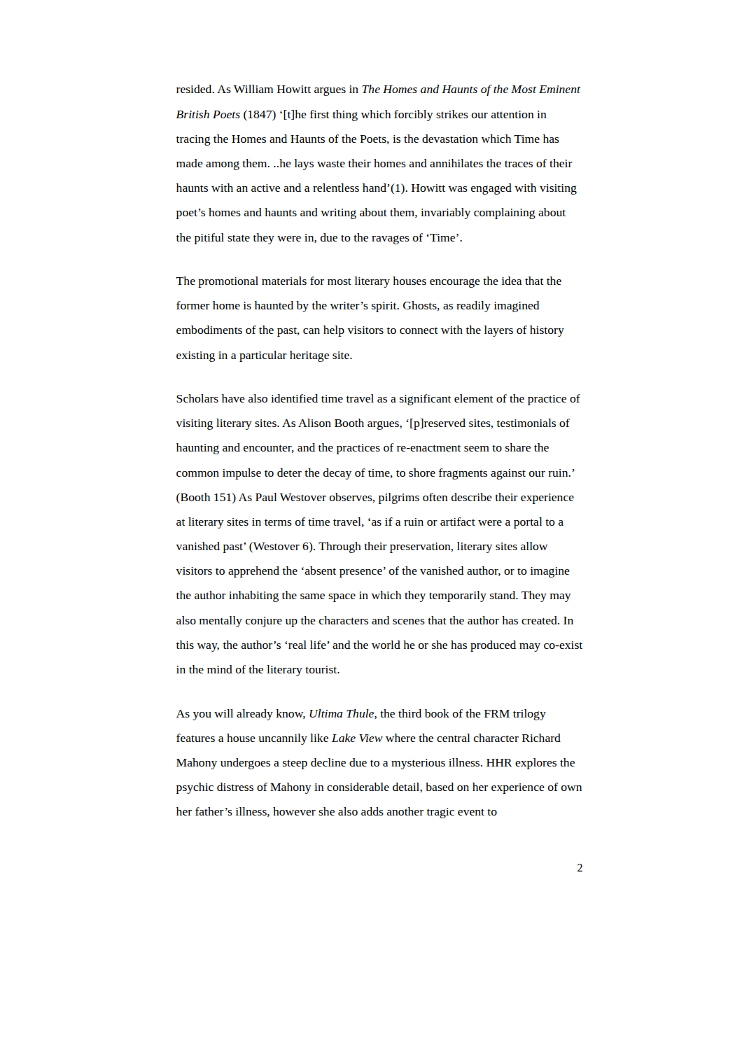resided. As William Howitt argues in The Homes and Haunts of the Most Eminent British Poets (1847) ‘[t]he first thing which forcibly strikes our attention in tracing the Homes and Haunts of the Poets, is the devastation which Time has made among them. ..he lays waste their homes and annihilates the traces of their haunts with an active and a relentless hand’(1). Howitt was engaged with visiting poet’s homes and haunts and writing about them, invariably complaining about the pitiful state they were in, due to the ravages of ‘Time’.
The promotional materials for most literary houses encourage the idea that the former home is haunted by the writer’s spirit. Ghosts, as readily imagined embodiments of the past, can help visitors to connect with the layers of history existing in a particular heritage site.
Scholars have also identified time travel as a significant element of the practice of visiting literary sites. As Alison Booth argues, ‘[p]reserved sites, testimonials of haunting and encounter, and the practices of re-enactment seem to share the common impulse to deter the decay of time, to shore fragments against our ruin.’ (Booth 151) As Paul Westover observes, pilgrims often describe their experience at literary sites in terms of time travel, ‘as if a ruin or artifact were a portal to a vanished past’ (Westover 6). Through their preservation, literary sites allow visitors to apprehend the ‘absent presence’ of the vanished author, or to imagine the author inhabiting the same space in which they temporarily stand. They may also mentally conjure up the characters and scenes that the author has created. In this way, the author’s ‘real life’ and the world he or she has produced may co-exist in the mind of the literary tourist.
As you will already know, Ultima Thule, the third book of the FRM trilogy features a house uncannily like Lake View where the central character Richard Mahony undergoes a steep decline due to a mysterious illness. HHR explores the psychic distress of Mahony in considerable detail, based on her experience of own her father’s illness, however she also adds another tragic event to
2